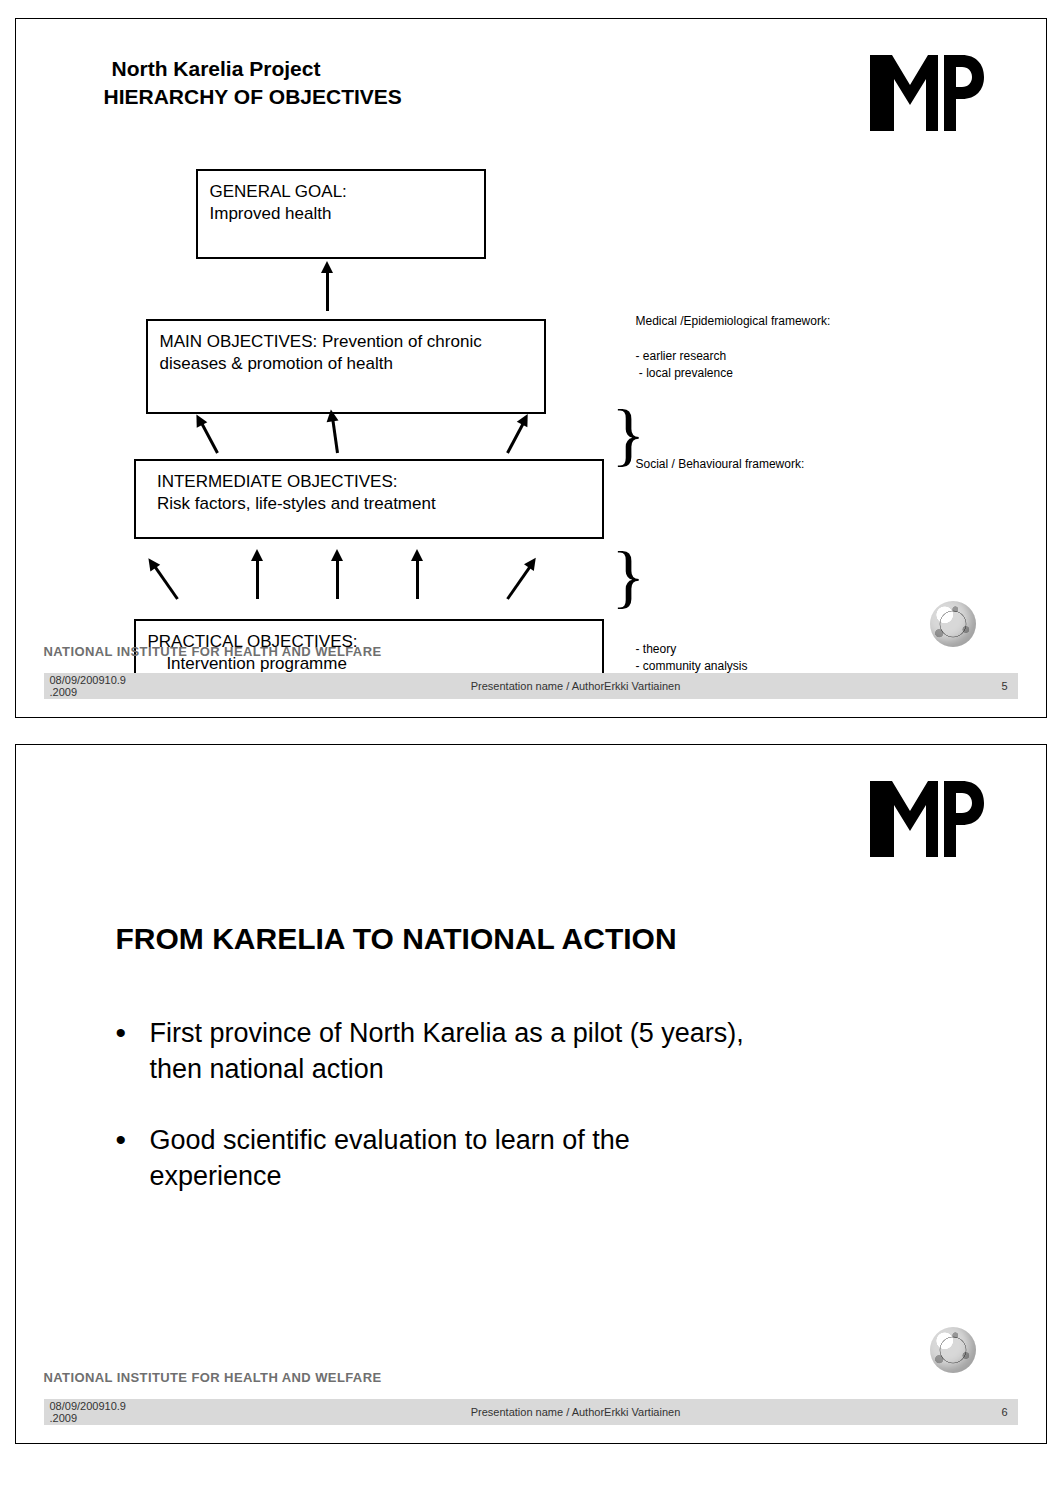North Karelia Project HIERARCHY OF OBJECTIVES
GENERAL GOAL:
Improved health
MAIN OBJECTIVES: Prevention of chronic diseases & promotion of health
INTERMEDIATE OBJECTIVES:
Risk factors, life-styles and treatment
PRACTICAL OBJECTIVES:
Intervention programme
}
}
Medical /Epidemiological framework:
- earlier research
- local prevalence
Social / Behavioural framework:
- theory
- community analysis
NATIONAL INSTITUTE FOR HEALTH AND WELFARE
08/09/200910.9
.2009
Presentation name / AuthorErkki Vartiainen
5
FROM KARELIA TO NATIONAL ACTION
First province of North Karelia as a pilot (5 years), then national action
Good scientific evaluation to learn of the experience
NATIONAL INSTITUTE FOR HEALTH AND WELFARE
08/09/200910.9
.2009
Presentation name / AuthorErkki Vartiainen
6